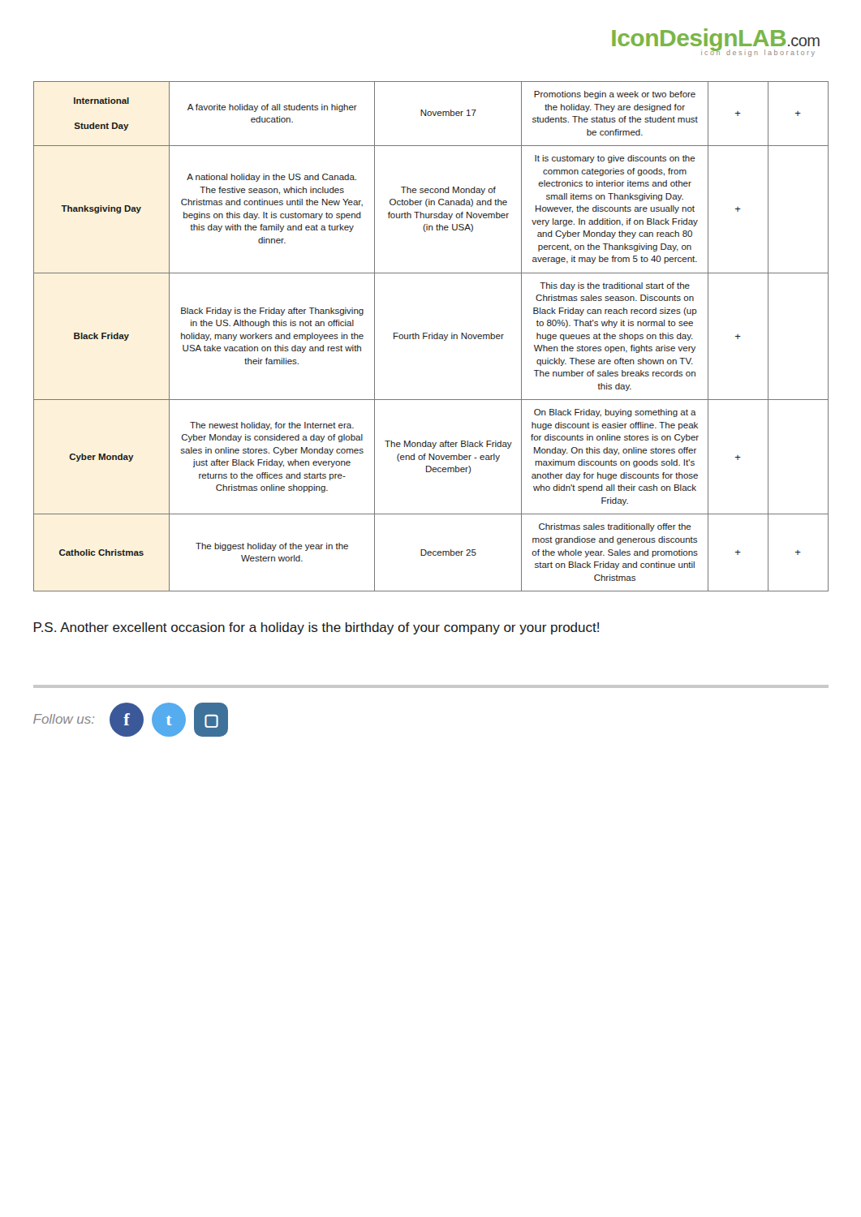IconDesign LAB.com
icon design laboratory
| International Student Day | A favorite holiday of all students in higher education. | November 17 | Promotions begin a week or two before the holiday. They are designed for students. The status of the student must be confirmed. | + | + |
| Thanksgiving Day | A national holiday in the US and Canada. The festive season, which includes Christmas and continues until the New Year, begins on this day. It is customary to spend this day with the family and eat a turkey dinner. | The second Monday of October (in Canada) and the fourth Thursday of November (in the USA) | It is customary to give discounts on the common categories of goods, from electronics to interior items and other small items on Thanksgiving Day. However, the discounts are usually not very large. In addition, if on Black Friday and Cyber Monday they can reach 80 percent, on the Thanksgiving Day, on average, it may be from 5 to 40 percent. | + | |
| Black Friday | Black Friday is the Friday after Thanksgiving in the US. Although this is not an official holiday, many workers and employees in the USA take vacation on this day and rest with their families. | Fourth Friday in November | This day is the traditional start of the Christmas sales season. Discounts on Black Friday can reach record sizes (up to 80%). That's why it is normal to see huge queues at the shops on this day. When the stores open, fights arise very quickly. These are often shown on TV. The number of sales breaks records on this day. | + | |
| Cyber Monday | The newest holiday, for the Internet era. Cyber Monday is considered a day of global sales in online stores. Cyber Monday comes just after Black Friday, when everyone returns to the offices and starts pre-Christmas online shopping. | The Monday after Black Friday (end of November - early December) | On Black Friday, buying something at a huge discount is easier offline. The peak for discounts in online stores is on Cyber Monday. On this day, online stores offer maximum discounts on goods sold. It's another day for huge discounts for those who didn't spend all their cash on Black Friday. | + | |
| Catholic Christmas | The biggest holiday of the year in the Western world. | December 25 | Christmas sales traditionally offer the most grandiose and generous discounts of the whole year. Sales and promotions start on Black Friday and continue until Christmas | + | + |
P.S. Another excellent occasion for a holiday is the birthday of your company or your product!
Follow us:
f
t
▢